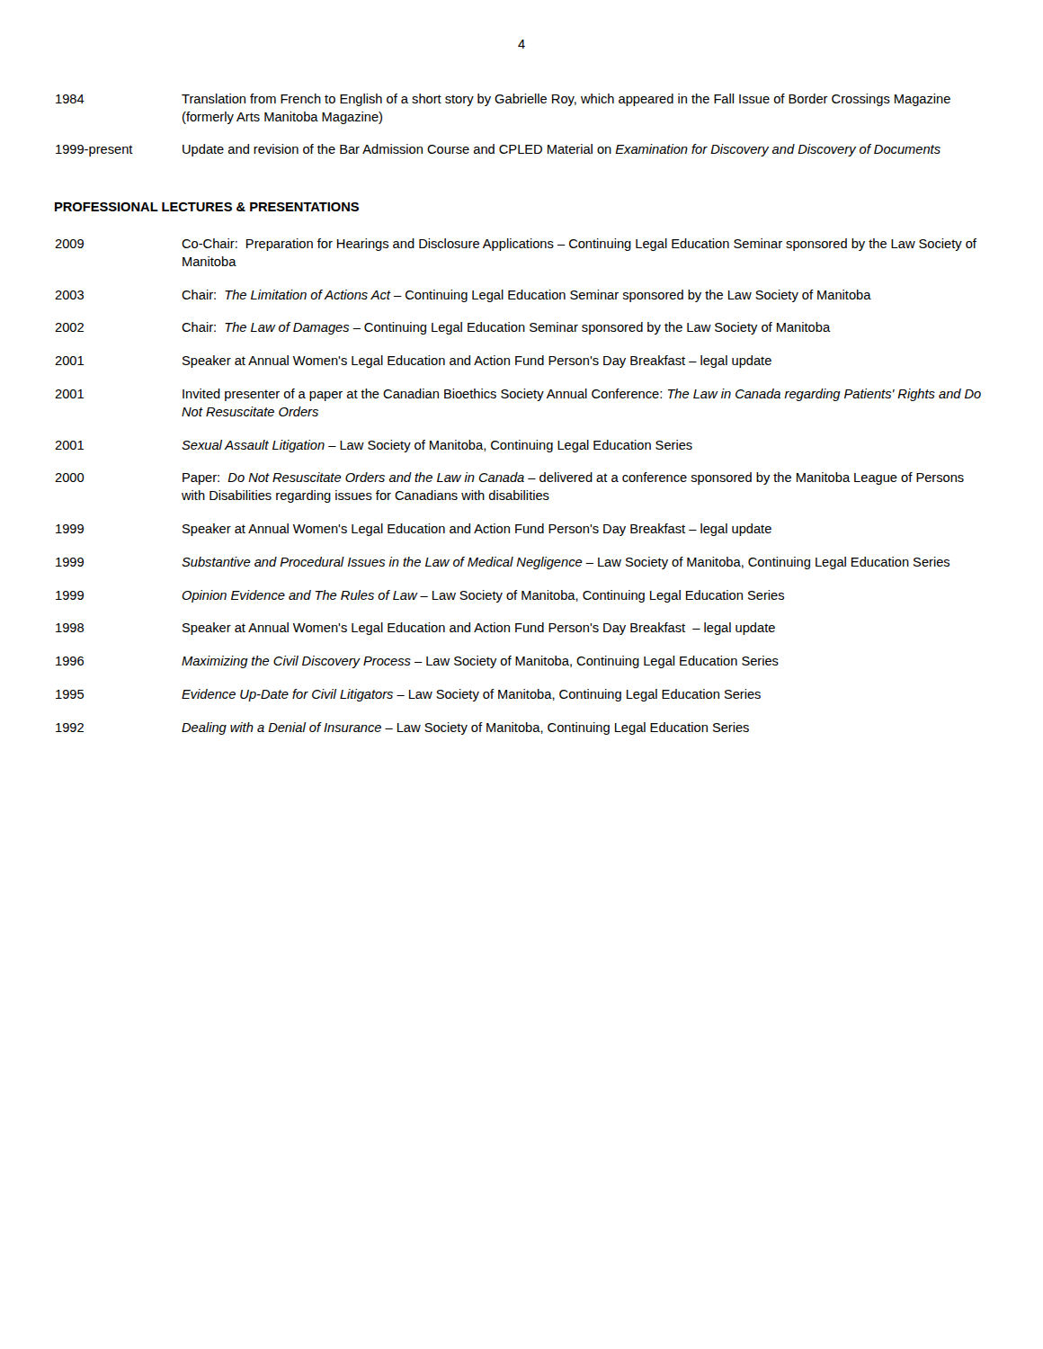4
| 1984 | Translation from French to English of a short story by Gabrielle Roy, which appeared in the Fall Issue of Border Crossings Magazine (formerly Arts Manitoba Magazine) |
| 1999-present | Update and revision of the Bar Admission Course and CPLED Material on Examination for Discovery and Discovery of Documents |
PROFESSIONAL LECTURES & PRESENTATIONS
| 2009 | Co-Chair: Preparation for Hearings and Disclosure Applications – Continuing Legal Education Seminar sponsored by the Law Society of Manitoba |
| 2003 | Chair: The Limitation of Actions Act – Continuing Legal Education Seminar sponsored by the Law Society of Manitoba |
| 2002 | Chair: The Law of Damages – Continuing Legal Education Seminar sponsored by the Law Society of Manitoba |
| 2001 | Speaker at Annual Women's Legal Education and Action Fund Person's Day Breakfast – legal update |
| 2001 | Invited presenter of a paper at the Canadian Bioethics Society Annual Conference: The Law in Canada regarding Patients' Rights and Do Not Resuscitate Orders |
| 2001 | Sexual Assault Litigation – Law Society of Manitoba, Continuing Legal Education Series |
| 2000 | Paper: Do Not Resuscitate Orders and the Law in Canada – delivered at a conference sponsored by the Manitoba League of Persons with Disabilities regarding issues for Canadians with disabilities |
| 1999 | Speaker at Annual Women's Legal Education and Action Fund Person's Day Breakfast – legal update |
| 1999 | Substantive and Procedural Issues in the Law of Medical Negligence – Law Society of Manitoba, Continuing Legal Education Series |
| 1999 | Opinion Evidence and The Rules of Law – Law Society of Manitoba, Continuing Legal Education Series |
| 1998 | Speaker at Annual Women's Legal Education and Action Fund Person's Day Breakfast – legal update |
| 1996 | Maximizing the Civil Discovery Process – Law Society of Manitoba, Continuing Legal Education Series |
| 1995 | Evidence Up-Date for Civil Litigators – Law Society of Manitoba, Continuing Legal Education Series |
| 1992 | Dealing with a Denial of Insurance – Law Society of Manitoba, Continuing Legal Education Series |